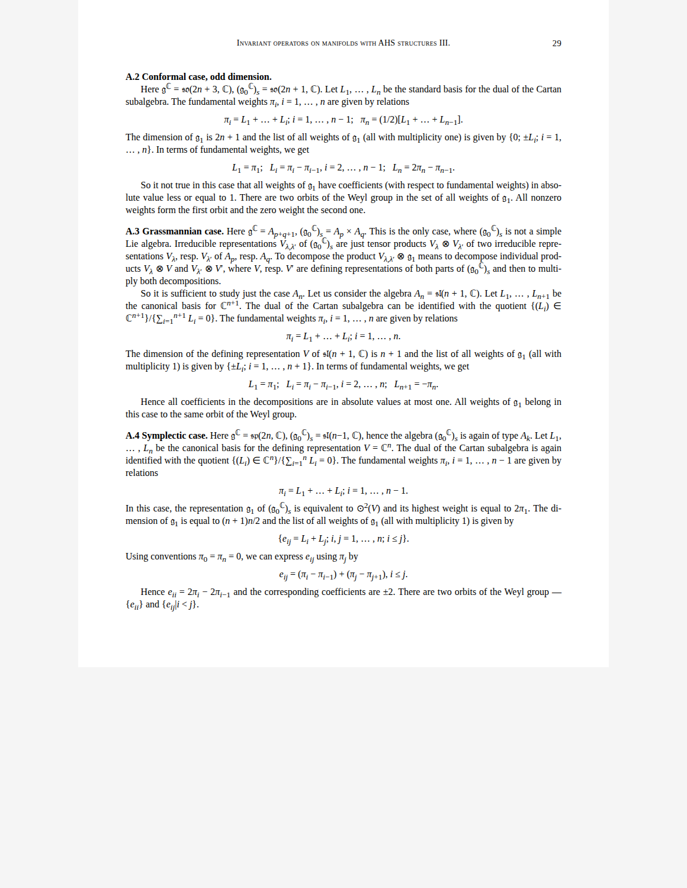Invariant operators on manifolds with AHS structures III. 29
A.2 Conformal case, odd dimension.
Here 𝔤ℂ = 𝔰𝔬(2n + 3, ℂ), (𝔤0ℂ)s = 𝔰𝔬(2n + 1, ℂ). Let L1, … , Ln be the standard basis for the dual of the Cartan subalgebra. The fundamental weights πi, i = 1, … , n are given by relations
πi = L1 + … + Li; i = 1, … , n − 1; πn = (1/2)[L1 + … + Ln−1].
The dimension of 𝔤1 is 2n + 1 and the list of all weights of 𝔤1 (all with multiplicity one) is given by {0; ±Li; i = 1, … , n}. In terms of fundamental weights, we get
L1 = π1; Li = πi − πi−1, i = 2, … , n − 1; Ln = 2πn − πn−1.
So it not true in this case that all weights of 𝔤1 have coefficients (with respect to fundamental weights) in absolute value less or equal to 1. There are two orbits of the Weyl group in the set of all weights of 𝔤1. All nonzero weights form the first orbit and the zero weight the second one.
A.3 Grassmannian case.
Here 𝔤ℂ = Ap+q+1, (𝔤0ℂ)s = Ap × Aq. This is the only case, where (𝔤0ℂ)s is not a simple Lie algebra. Irreducible representations Vλ,λ′ of (𝔤0ℂ)s are just tensor products Vλ ⊗ Vλ′ of two irreducible representations Vλ, resp. Vλ′ of Ap, resp. Aq. To decompose the product Vλ,λ′ ⊗ 𝔤1 means to decompose individual products Vλ ⊗ V and Vλ′ ⊗ V′, where V, resp. V′ are defining representations of both parts of (𝔤0ℂ)s and then to multiply both decompositions.
So it is sufficient to study just the case An. Let us consider the algebra An = 𝔰𝔩(n + 1, ℂ). Let L1, … , Ln+1 be the canonical basis for ℂn+1. The dual of the Cartan subalgebra can be identified with the quotient {(Li) ∈ ℂn+1}/{∑i=1n+1 Li = 0}. The fundamental weights πi, i = 1, … , n are given by relations
πi = L1 + … + Li; i = 1, … , n.
The dimension of the defining representation V of 𝔰𝔩(n + 1, ℂ) is n + 1 and the list of all weights of 𝔤1 (all with multiplicity 1) is given by {±Li; i = 1, … , n + 1}. In terms of fundamental weights, we get
L1 = π1; Li = πi − πi−1, i = 2, … , n; Ln+1 = −πn.
Hence all coefficients in the decompositions are in absolute values at most one. All weights of 𝔤1 belong in this case to the same orbit of the Weyl group.
A.4 Symplectic case.
Here 𝔤ℂ = 𝔰𝔭(2n, ℂ), (𝔤0ℂ)s = 𝔰𝔩(n−1, ℂ), hence the algebra (𝔤0ℂ)s is again of type Ak. Let L1, … , Ln be the canonical basis for the defining representation V = ℂn. The dual of the Cartan subalgebra is again identified with the quotient {(Li) ∈ ℂn}/{∑i=1n Li = 0}. The fundamental weights πi, i = 1, … , n − 1 are given by relations πi = L1 + … + Li; i = 1, … , n − 1.
In this case, the representation 𝔤1 of (𝔤0ℂ)s is equivalent to ⊙2(V) and its highest weight is equal to 2π1. The dimension of 𝔤1 is equal to (n + 1)n/2 and the list of all weights of 𝔤1 (all with multiplicity 1) is given by
{eij = Li + Lj; i, j = 1, … , n; i ≤ j}.
Using conventions π0 = πn = 0, we can express eij using πj by
eij = (πi − πi−1) + (πj − πj+1), i ≤ j.
Hence eii = 2πi − 2πi−1 and the corresponding coefficients are ±2. There are two orbits of the Weyl group — {eii} and {eij|i < j}.